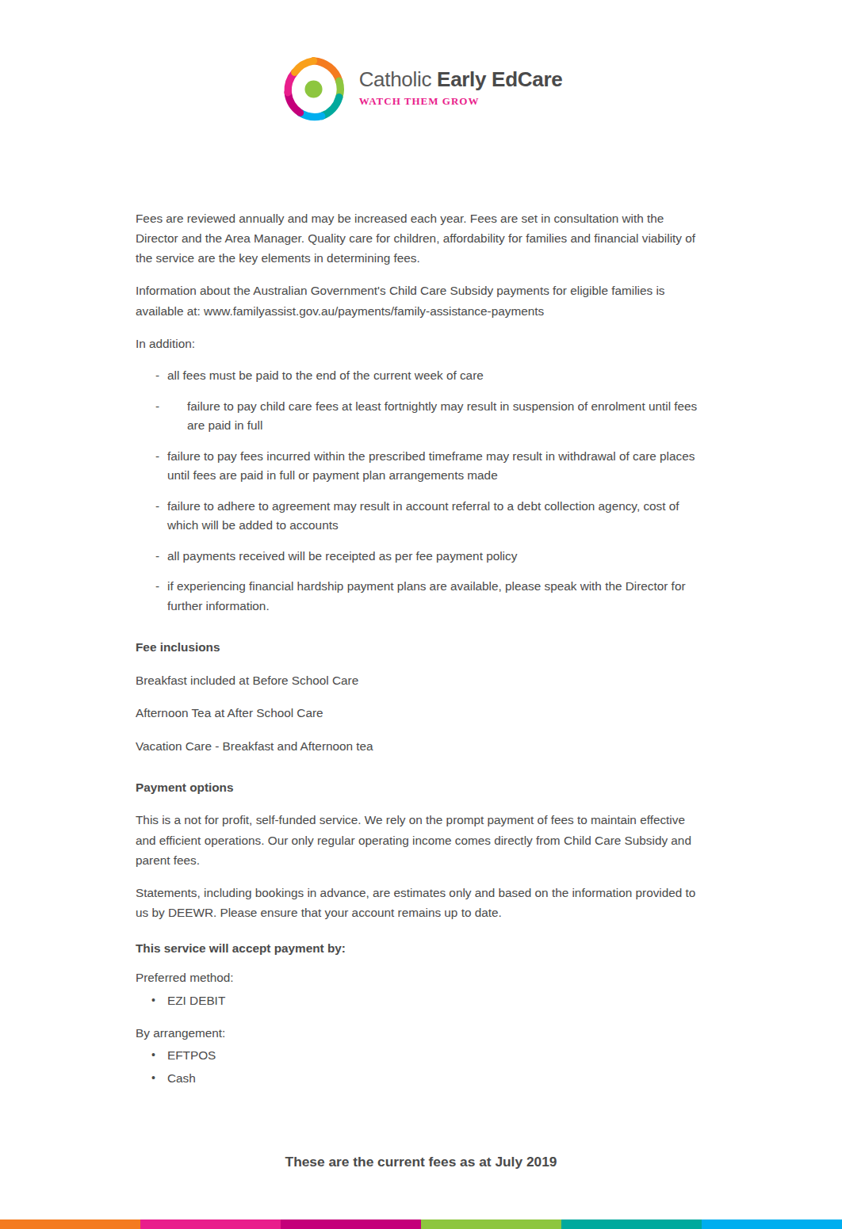Catholic Early EdCare
WATCH THEM GROW
Fees are reviewed annually and may be increased each year. Fees are set in consultation with the Director and the Area Manager. Quality care for children, affordability for families and financial viability of the service are the key elements in determining fees.
Information about the Australian Government's Child Care Subsidy payments for eligible families is available at: www.familyassist.gov.au/payments/family-assistance-payments
In addition:
all fees must be paid to the end of the current week of care
failure to pay child care fees at least fortnightly may result in suspension of enrolment until fees are paid in full
failure to pay fees incurred within the prescribed timeframe may result in withdrawal of care places until fees are paid in full or payment plan arrangements made
failure to adhere to agreement may result in account referral to a debt collection agency, cost of which will be added to accounts
all payments received will be receipted as per fee payment policy
if experiencing financial hardship payment plans are available, please speak with the Director for further information.
Fee inclusions
Breakfast included at Before School Care
Afternoon Tea at After School Care
Vacation Care - Breakfast and Afternoon tea
Payment options
This is a not for profit, self-funded service. We rely on the prompt payment of fees to maintain effective and efficient operations. Our only regular operating income comes directly from Child Care Subsidy and parent fees.
Statements, including bookings in advance, are estimates only and based on the information provided to us by DEEWR. Please ensure that your account remains up to date.
This service will accept payment by:
Preferred method:
EZI DEBIT
By arrangement:
EFTPOS
Cash
These are the current fees as at July 2019